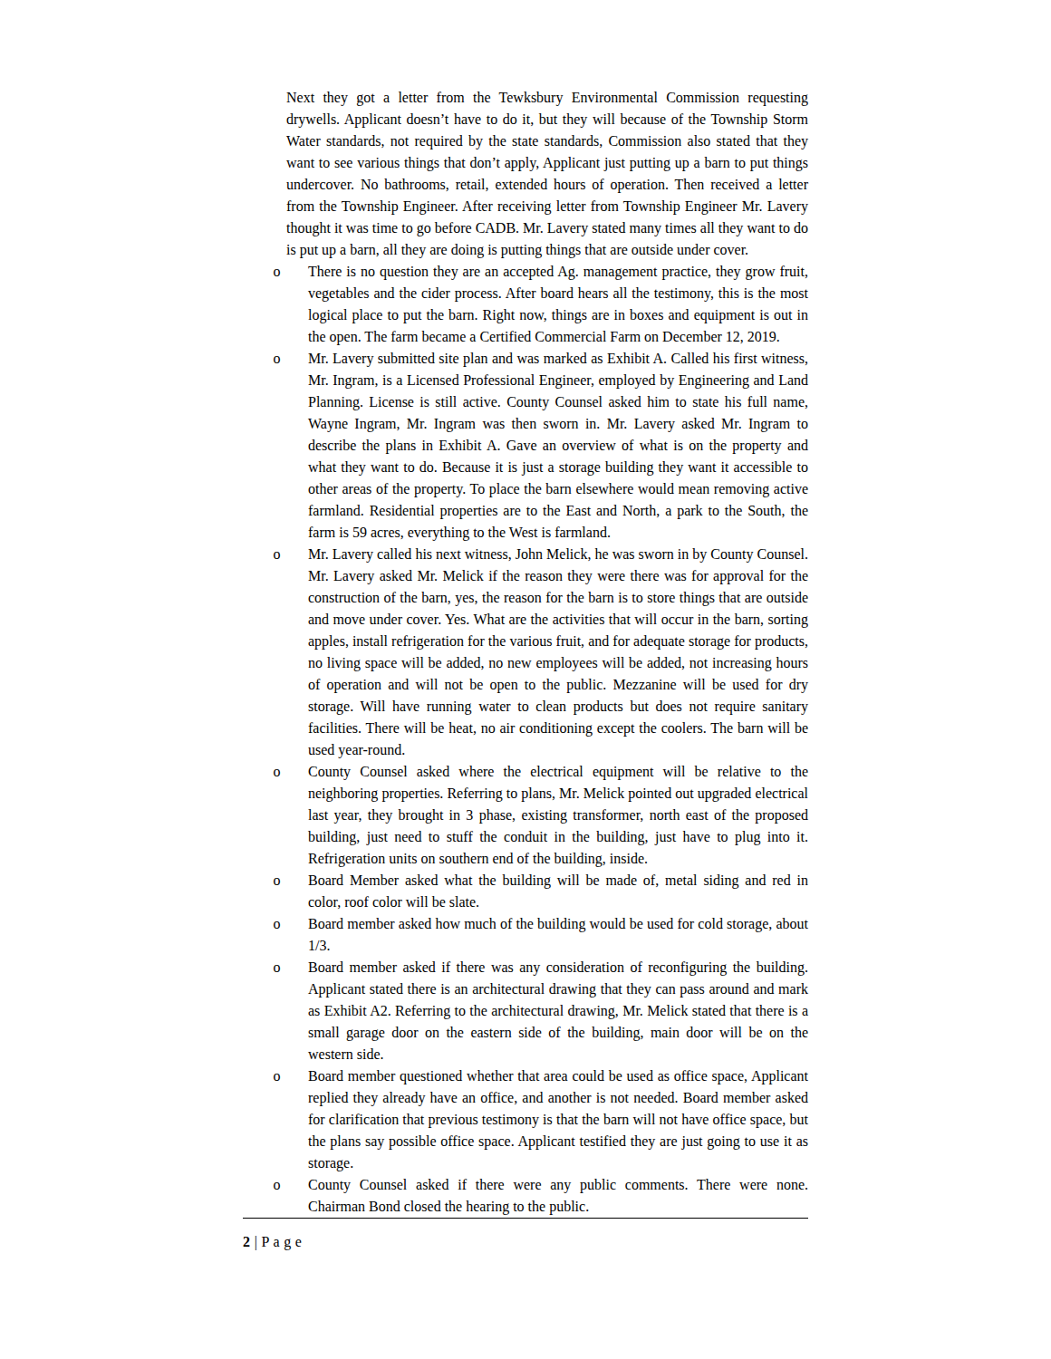Next they got a letter from the Tewksbury Environmental Commission requesting drywells. Applicant doesn’t have to do it, but they will because of the Township Storm Water standards, not required by the state standards, Commission also stated that they want to see various things that don’t apply, Applicant just putting up a barn to put things undercover. No bathrooms, retail, extended hours of operation. Then received a letter from the Township Engineer. After receiving letter from Township Engineer Mr. Lavery thought it was time to go before CADB. Mr. Lavery stated many times all they want to do is put up a barn, all they are doing is putting things that are outside under cover.
There is no question they are an accepted Ag. management practice, they grow fruit, vegetables and the cider process. After board hears all the testimony, this is the most logical place to put the barn. Right now, things are in boxes and equipment is out in the open. The farm became a Certified Commercial Farm on December 12, 2019.
Mr. Lavery submitted site plan and was marked as Exhibit A. Called his first witness, Mr. Ingram, is a Licensed Professional Engineer, employed by Engineering and Land Planning. License is still active. County Counsel asked him to state his full name, Wayne Ingram, Mr. Ingram was then sworn in. Mr. Lavery asked Mr. Ingram to describe the plans in Exhibit A. Gave an overview of what is on the property and what they want to do. Because it is just a storage building they want it accessible to other areas of the property. To place the barn elsewhere would mean removing active farmland. Residential properties are to the East and North, a park to the South, the farm is 59 acres, everything to the West is farmland.
Mr. Lavery called his next witness, John Melick, he was sworn in by County Counsel. Mr. Lavery asked Mr. Melick if the reason they were there was for approval for the construction of the barn, yes, the reason for the barn is to store things that are outside and move under cover. Yes. What are the activities that will occur in the barn, sorting apples, install refrigeration for the various fruit, and for adequate storage for products, no living space will be added, no new employees will be added, not increasing hours of operation and will not be open to the public. Mezzanine will be used for dry storage. Will have running water to clean products but does not require sanitary facilities. There will be heat, no air conditioning except the coolers. The barn will be used year-round.
County Counsel asked where the electrical equipment will be relative to the neighboring properties. Referring to plans, Mr. Melick pointed out upgraded electrical last year, they brought in 3 phase, existing transformer, north east of the proposed building, just need to stuff the conduit in the building, just have to plug into it. Refrigeration units on southern end of the building, inside.
Board Member asked what the building will be made of, metal siding and red in color, roof color will be slate.
Board member asked how much of the building would be used for cold storage, about 1/3.
Board member asked if there was any consideration of reconfiguring the building. Applicant stated there is an architectural drawing that they can pass around and mark as Exhibit A2. Referring to the architectural drawing, Mr. Melick stated that there is a small garage door on the eastern side of the building, main door will be on the western side.
Board member questioned whether that area could be used as office space, Applicant replied they already have an office, and another is not needed. Board member asked for clarification that previous testimony is that the barn will not have office space, but the plans say possible office space. Applicant testified they are just going to use it as storage.
County Counsel asked if there were any public comments. There were none. Chairman Bond closed the hearing to the public.
2 | P a g e